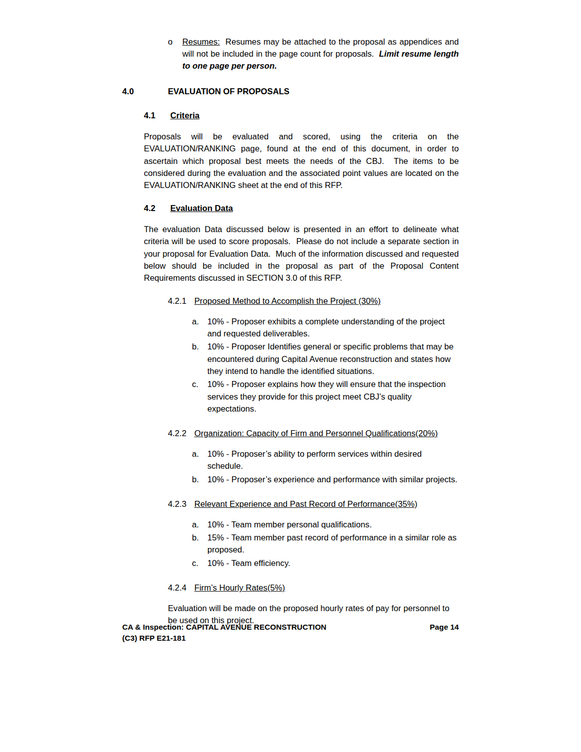o
Resumes: Resumes may be attached to the proposal as appendices and will not be included in the page count for proposals. Limit resume length to one page per person.
4.0
EVALUATION OF PROPOSALS
4.1
Criteria
Proposals will be evaluated and scored, using the criteria on the EVALUATION/RANKING page, found at the end of this document, in order to ascertain which proposal best meets the needs of the CBJ. The items to be considered during the evaluation and the associated point values are located on the EVALUATION/RANKING sheet at the end of this RFP.
4.2
Evaluation Data
The evaluation Data discussed below is presented in an effort to delineate what criteria will be used to score proposals. Please do not include a separate section in your proposal for Evaluation Data. Much of the information discussed and requested below should be included in the proposal as part of the Proposal Content Requirements discussed in SECTION 3.0 of this RFP.
4.2.1
Proposed Method to Accomplish the Project (30%)
a. 10% - Proposer exhibits a complete understanding of the project and requested deliverables.
b. 10% - Proposer Identifies general or specific problems that may be encountered during Capital Avenue reconstruction and states how they intend to handle the identified situations.
c. 10% - Proposer explains how they will ensure that the inspection services they provide for this project meet CBJ’s quality expectations.
4.2.2
Organization: Capacity of Firm and Personnel Qualifications(20%)
a. 10% - Proposer’s ability to perform services within desired schedule.
b. 10% - Proposer’s experience and performance with similar projects.
4.2.3
Relevant Experience and Past Record of Performance(35%)
a. 10% - Team member personal qualifications.
b. 15% - Team member past record of performance in a similar role as proposed.
c. 10% - Team efficiency.
4.2.4
Firm’s Hourly Rates(5%)
Evaluation will be made on the proposed hourly rates of pay for personnel to be used on this project.
CA & Inspection: CAPITAL AVENUE RECONSTRUCTION
Page 14
(C3) RFP E21-181